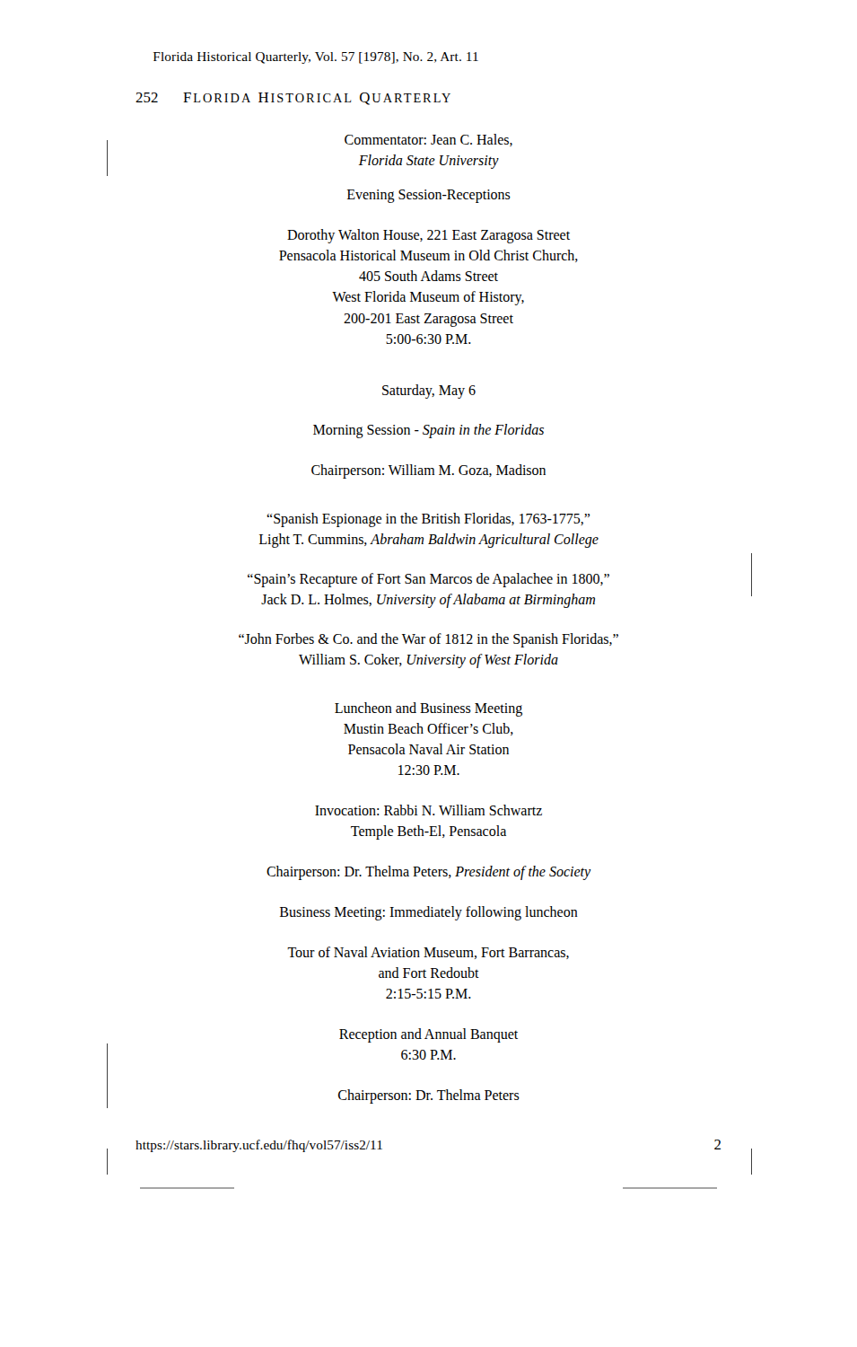Florida Historical Quarterly, Vol. 57 [1978], No. 2, Art. 11
252 FLORIDA HISTORICAL QUARTERLY
Commentator: Jean C. Hales,
Florida State University
Evening Session-Receptions
Dorothy Walton House, 221 East Zaragosa Street
Pensacola Historical Museum in Old Christ Church,
405 South Adams Street
West Florida Museum of History,
200-201 East Zaragosa Street
5:00-6:30 P.M.
Saturday, May 6
Morning Session - Spain in the Floridas
Chairperson: William M. Goza, Madison
“Spanish Espionage in the British Floridas, 1763-1775,”
Light T. Cummins, Abraham Baldwin Agricultural College
“Spain’s Recapture of Fort San Marcos de Apalachee in 1800,”
Jack D. L. Holmes, University of Alabama at Birmingham
“John Forbes & Co. and the War of 1812 in the Spanish Floridas,”
William S. Coker, University of West Florida
Luncheon and Business Meeting
Mustin Beach Officer’s Club,
Pensacola Naval Air Station
12:30 P.M.
Invocation: Rabbi N. William Schwartz
Temple Beth-El, Pensacola
Chairperson: Dr. Thelma Peters, President of the Society
Business Meeting: Immediately following luncheon
Tour of Naval Aviation Museum, Fort Barrancas,
and Fort Redoubt
2:15-5:15 P.M.
Reception and Annual Banquet
6:30 P.M.
Chairperson: Dr. Thelma Peters
https://stars.library.ucf.edu/fhq/vol57/iss2/11 2